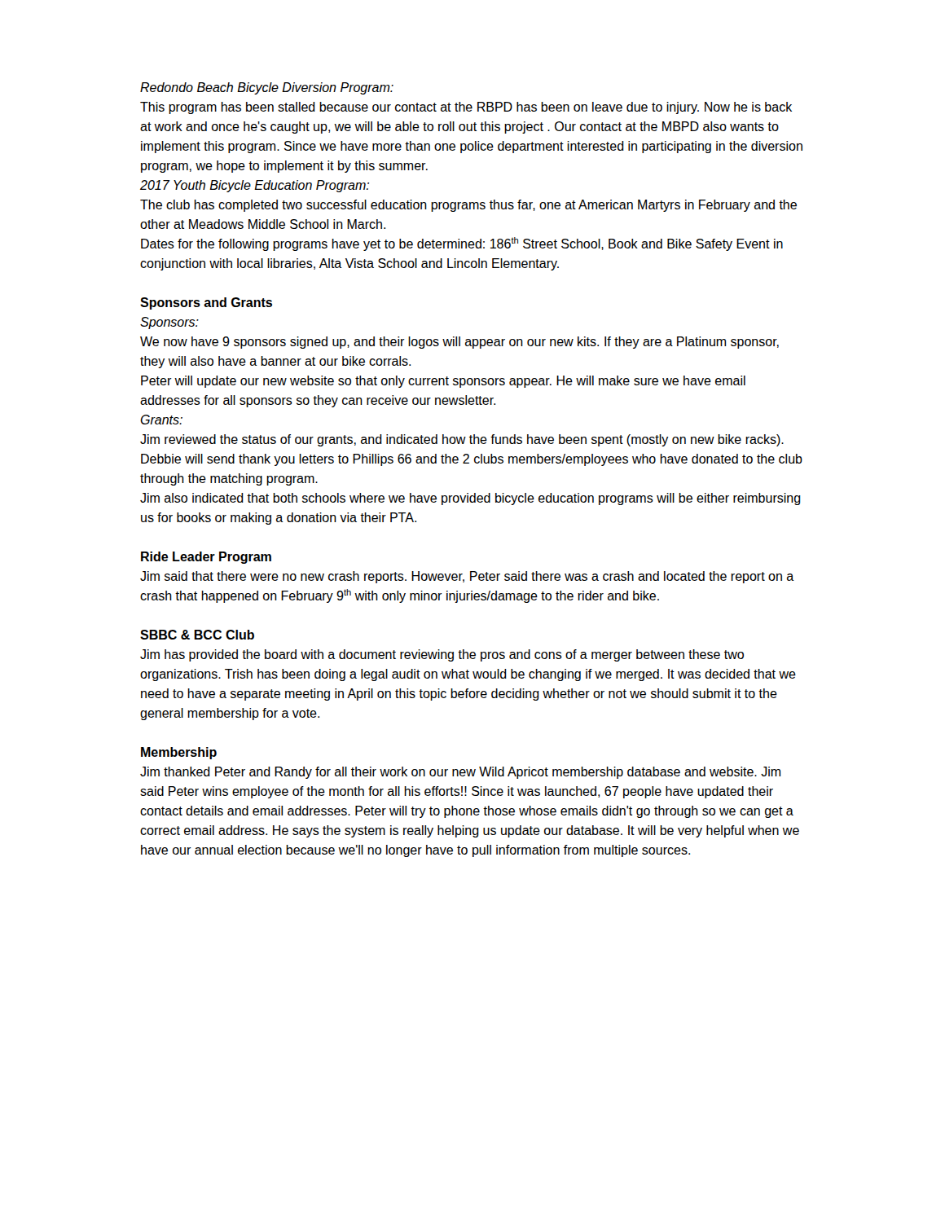Redondo Beach Bicycle Diversion Program:
This program has been stalled because our contact at the RBPD has been on leave due to injury. Now he is back at work and once he's caught up, we will be able to roll out this project . Our contact at the MBPD also wants to implement this program. Since we have more than one police department interested in participating in the diversion program, we hope to implement it by this summer.
2017 Youth Bicycle Education Program:
The club has completed two successful education programs thus far, one at American Martyrs in February and the other at Meadows Middle School in March.
Dates for the following programs have yet to be determined: 186th Street School, Book and Bike Safety Event in conjunction with local libraries, Alta Vista School and Lincoln Elementary.
Sponsors and Grants
Sponsors:
We now have 9 sponsors signed up, and their logos will appear on our new kits. If they are a Platinum sponsor, they will also have a banner at our bike corrals.
Peter will update our new website so that only current sponsors appear. He will make sure we have email addresses for all sponsors so they can receive our newsletter.
Grants:
Jim reviewed the status of our grants, and indicated how the funds have been spent (mostly on new bike racks). Debbie will send thank you letters to Phillips 66 and the 2 clubs members/employees who have donated to the club through the matching program.
Jim also indicated that both schools where we have provided bicycle education programs will be either reimbursing us for books or making a donation via their PTA.
Ride Leader Program
Jim said that there were no new crash reports. However, Peter said there was a crash and located the report on a crash that happened on February 9th with only minor injuries/damage to the rider and bike.
SBBC & BCC Club
Jim has provided the board with a document reviewing the pros and cons of a merger between these two organizations. Trish has been doing a legal audit on what would be changing if we merged. It was decided that we need to have a separate meeting in April on this topic before deciding whether or not we should submit it to the general membership for a vote.
Membership
Jim thanked Peter and Randy for all their work on our new Wild Apricot membership database and website. Jim said Peter wins employee of the month for all his efforts!! Since it was launched, 67 people have updated their contact details and email addresses. Peter will try to phone those whose emails didn't go through so we can get a correct email address. He says the system is really helping us update our database. It will be very helpful when we have our annual election because we'll no longer have to pull information from multiple sources.